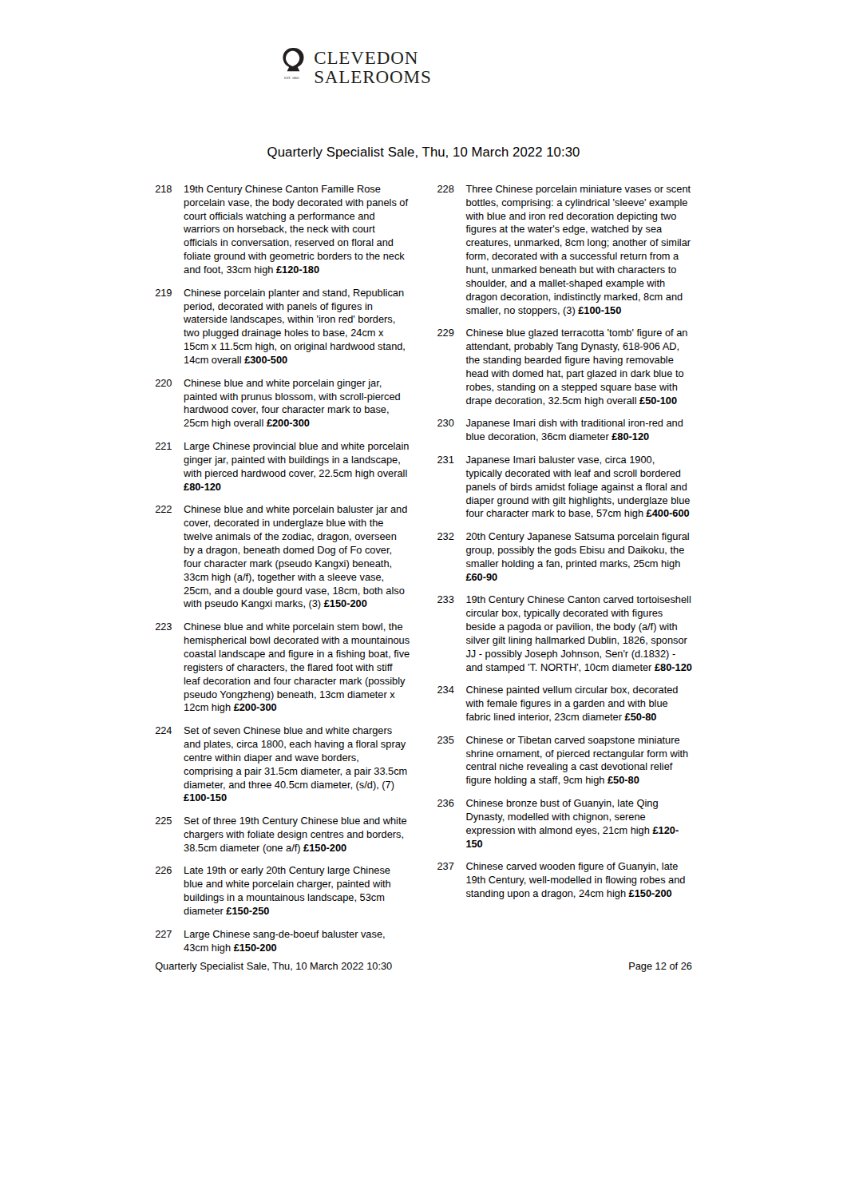Quarterly Specialist Sale, Thu, 10 March 2022 10:30
218
19th Century Chinese Canton Famille Rose porcelain vase, the body decorated with panels of court officials watching a performance and warriors on horseback, the neck with court officials in conversation, reserved on floral and foliate ground with geometric borders to the neck and foot, 33cm high £120-180
219
Chinese porcelain planter and stand, Republican period, decorated with panels of figures in waterside landscapes, within 'iron red' borders, two plugged drainage holes to base, 24cm x 15cm x 11.5cm high, on original hardwood stand, 14cm overall £300-500
220
Chinese blue and white porcelain ginger jar, painted with prunus blossom, with scroll-pierced hardwood cover, four character mark to base, 25cm high overall £200-300
221
Large Chinese provincial blue and white porcelain ginger jar, painted with buildings in a landscape, with pierced hardwood cover, 22.5cm high overall £80-120
222
Chinese blue and white porcelain baluster jar and cover, decorated in underglaze blue with the twelve animals of the zodiac, dragon, overseen by a dragon, beneath domed Dog of Fo cover, four character mark (pseudo Kangxi) beneath, 33cm high (a/f), together with a sleeve vase, 25cm, and a double gourd vase, 18cm, both also with pseudo Kangxi marks, (3) £150-200
223
Chinese blue and white porcelain stem bowl, the hemispherical bowl decorated with a mountainous coastal landscape and figure in a fishing boat, five registers of characters, the flared foot with stiff leaf decoration and four character mark (possibly pseudo Yongzheng) beneath, 13cm diameter x 12cm high £200-300
224
Set of seven Chinese blue and white chargers and plates, circa 1800, each having a floral spray centre within diaper and wave borders, comprising a pair 31.5cm diameter, a pair 33.5cm diameter, and three 40.5cm diameter, (s/d), (7) £100-150
225
Set of three 19th Century Chinese blue and white chargers with foliate design centres and borders, 38.5cm diameter (one a/f) £150-200
226
Late 19th or early 20th Century large Chinese blue and white porcelain charger, painted with buildings in a mountainous landscape, 53cm diameter £150-250
227
Large Chinese sang-de-boeuf baluster vase, 43cm high £150-200
228
Three Chinese porcelain miniature vases or scent bottles, comprising: a cylindrical 'sleeve' example with blue and iron red decoration depicting two figures at the water's edge, watched by sea creatures, unmarked, 8cm long; another of similar form, decorated with a successful return from a hunt, unmarked beneath but with characters to shoulder, and a mallet-shaped example with dragon decoration, indistinctly marked, 8cm and smaller, no stoppers, (3) £100-150
229
Chinese blue glazed terracotta 'tomb' figure of an attendant, probably Tang Dynasty, 618-906 AD, the standing bearded figure having removable head with domed hat, part glazed in dark blue to robes, standing on a stepped square base with drape decoration, 32.5cm high overall £50-100
230
Japanese Imari dish with traditional iron-red and blue decoration, 36cm diameter £80-120
231
Japanese Imari baluster vase, circa 1900, typically decorated with leaf and scroll bordered panels of birds amidst foliage against a floral and diaper ground with gilt highlights, underglaze blue four character mark to base, 57cm high £400-600
232
20th Century Japanese Satsuma porcelain figural group, possibly the gods Ebisu and Daikoku, the smaller holding a fan, printed marks, 25cm high £60-90
233
19th Century Chinese Canton carved tortoiseshell circular box, typically decorated with figures beside a pagoda or pavilion, the body (a/f) with silver gilt lining hallmarked Dublin, 1826, sponsor JJ - possibly Joseph Johnson, Sen'r (d.1832) - and stamped 'T. NORTH', 10cm diameter £80-120
234
Chinese painted vellum circular box, decorated with female figures in a garden and with blue fabric lined interior, 23cm diameter £50-80
235
Chinese or Tibetan carved soapstone miniature shrine ornament, of pierced rectangular form with central niche revealing a cast devotional relief figure holding a staff, 9cm high £50-80
236
Chinese bronze bust of Guanyin, late Qing Dynasty, modelled with chignon, serene expression with almond eyes, 21cm high £120-150
237
Chinese carved wooden figure of Guanyin, late 19th Century, well-modelled in flowing robes and standing upon a dragon, 24cm high £150-200
Quarterly Specialist Sale, Thu, 10 March 2022 10:30
Page 12 of 26